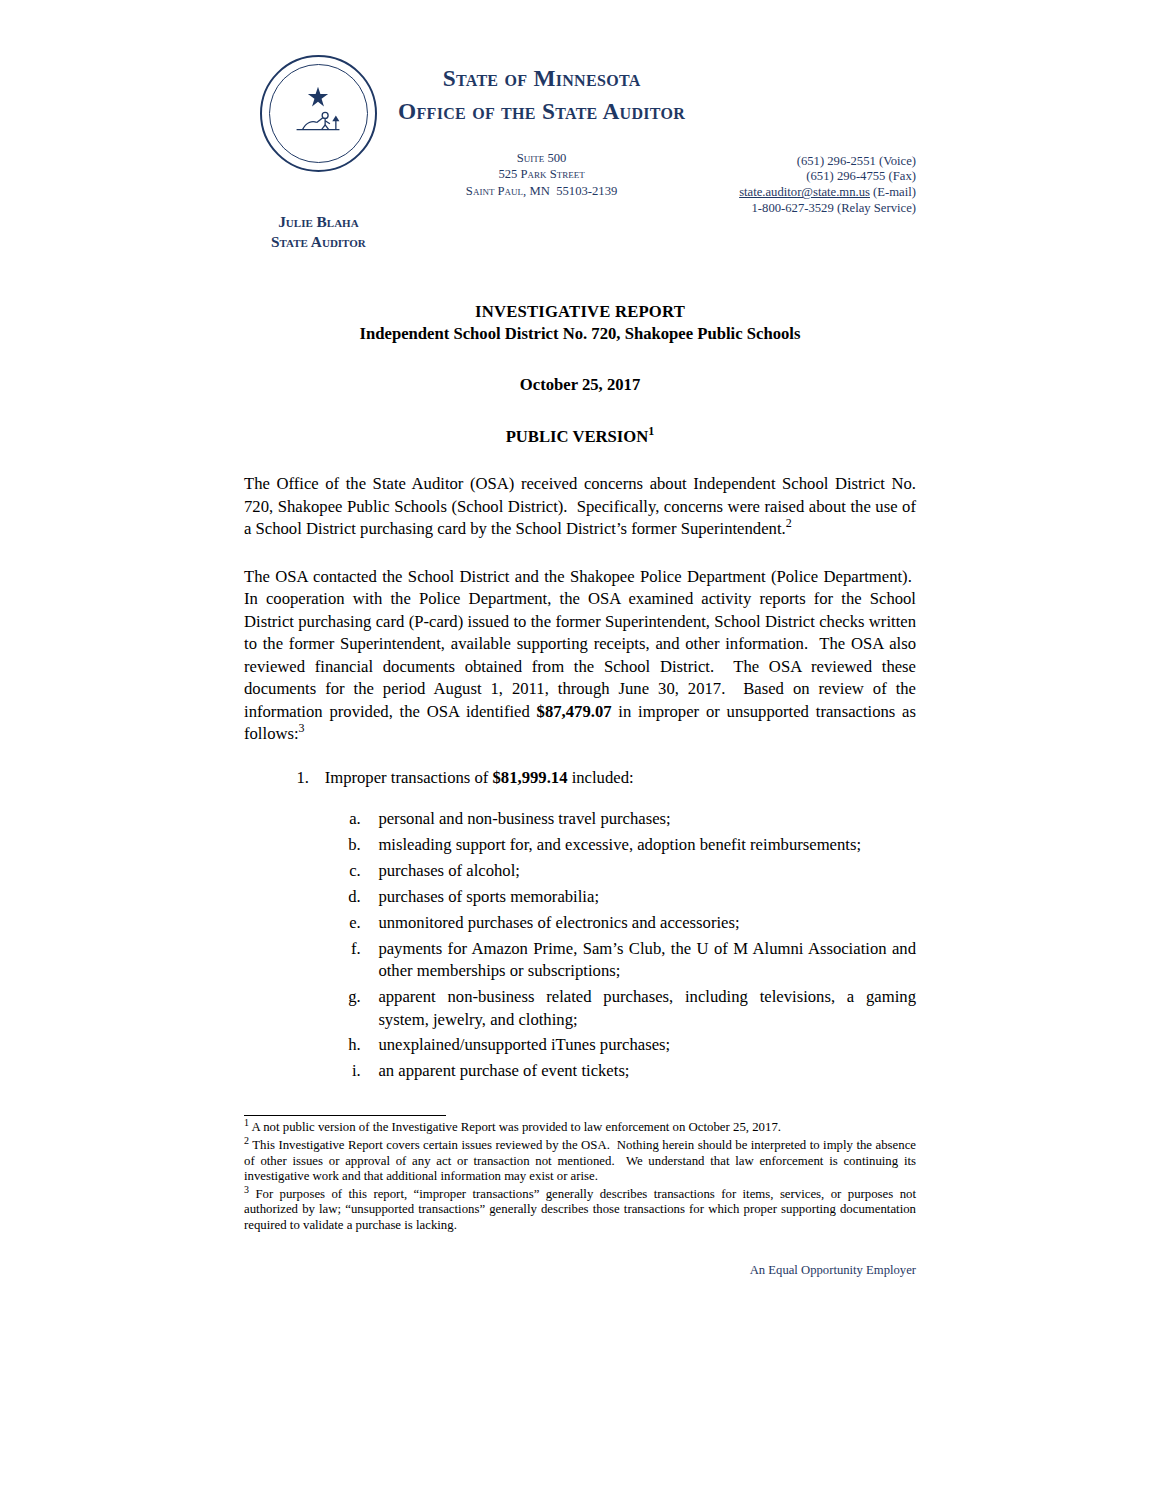Julie Blaha
State Auditor
State of Minnesota
Office of the State Auditor
Suite 500
525 Park Street
Saint Paul, MN 55103-2139
(651) 296-2551 (Voice)
(651) 296-4755 (Fax)
state.auditor@state.mn.us (E-mail)
1-800-627-3529 (Relay Service)
INVESTIGATIVE REPORT
Independent School District No. 720, Shakopee Public Schools
October 25, 2017
PUBLIC VERSION1
The Office of the State Auditor (OSA) received concerns about Independent School District No. 720, Shakopee Public Schools (School District). Specifically, concerns were raised about the use of a School District purchasing card by the School District’s former Superintendent.2
The OSA contacted the School District and the Shakopee Police Department (Police Department). In cooperation with the Police Department, the OSA examined activity reports for the School District purchasing card (P-card) issued to the former Superintendent, School District checks written to the former Superintendent, available supporting receipts, and other information. The OSA also reviewed financial documents obtained from the School District. The OSA reviewed these documents for the period August 1, 2011, through June 30, 2017. Based on review of the information provided, the OSA identified $87,479.07 in improper or unsupported transactions as follows:3
Improper transactions of $81,999.14 included:
personal and non-business travel purchases;
misleading support for, and excessive, adoption benefit reimbursements;
purchases of alcohol;
purchases of sports memorabilia;
unmonitored purchases of electronics and accessories;
payments for Amazon Prime, Sam’s Club, the U of M Alumni Association and other memberships or subscriptions;
apparent non-business related purchases, including televisions, a gaming system, jewelry, and clothing;
unexplained/unsupported iTunes purchases;
an apparent purchase of event tickets;
1 A not public version of the Investigative Report was provided to law enforcement on October 25, 2017.
2 This Investigative Report covers certain issues reviewed by the OSA. Nothing herein should be interpreted to imply the absence of other issues or approval of any act or transaction not mentioned. We understand that law enforcement is continuing its investigative work and that additional information may exist or arise.
3 For purposes of this report, “improper transactions” generally describes transactions for items, services, or purposes not authorized by law; “unsupported transactions” generally describes those transactions for which proper supporting documentation required to validate a purchase is lacking.
An Equal Opportunity Employer